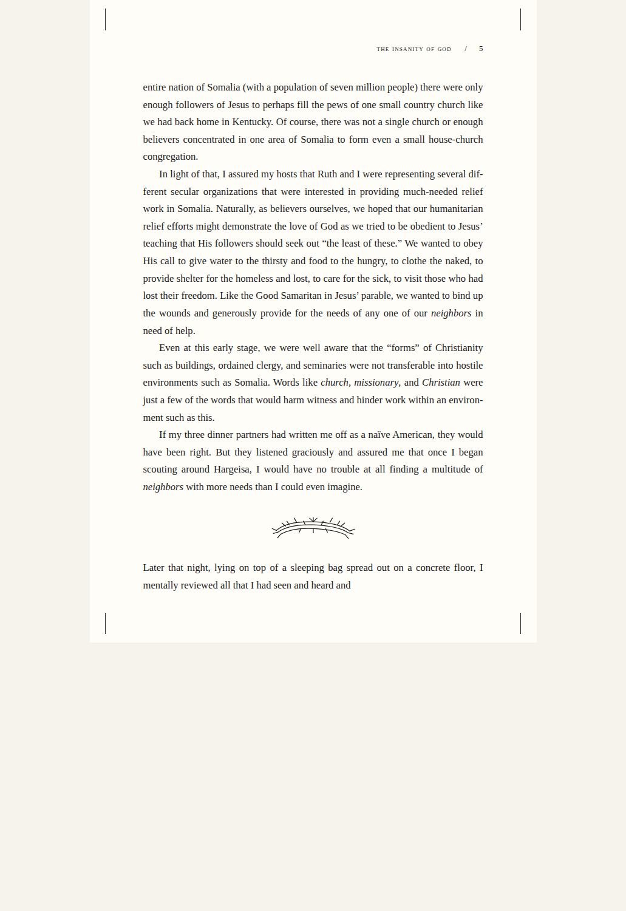the insanity of god / 5
entire nation of Somalia (with a population of seven million people) there were only enough followers of Jesus to perhaps fill the pews of one small country church like we had back home in Kentucky. Of course, there was not a single church or enough believers concentrated in one area of Somalia to form even a small house-church congregation.
In light of that, I assured my hosts that Ruth and I were representing several different secular organizations that were interested in providing much-needed relief work in Somalia. Naturally, as believers ourselves, we hoped that our humanitarian relief efforts might demonstrate the love of God as we tried to be obedient to Jesus’ teaching that His followers should seek out “the least of these.” We wanted to obey His call to give water to the thirsty and food to the hungry, to clothe the naked, to provide shelter for the homeless and lost, to care for the sick, to visit those who had lost their freedom. Like the Good Samaritan in Jesus’ parable, we wanted to bind up the wounds and generously provide for the needs of any one of our neighbors in need of help.
Even at this early stage, we were well aware that the “forms” of Christianity such as buildings, ordained clergy, and seminaries were not transferable into hostile environments such as Somalia. Words like church, missionary, and Christian were just a few of the words that would harm witness and hinder work within an environment such as this.
If my three dinner partners had written me off as a naïve American, they would have been right. But they listened graciously and assured me that once I began scouting around Hargeisa, I would have no trouble at all finding a multitude of neighbors with more needs than I could even imagine.
Later that night, lying on top of a sleeping bag spread out on a concrete floor, I mentally reviewed all that I had seen and heard and